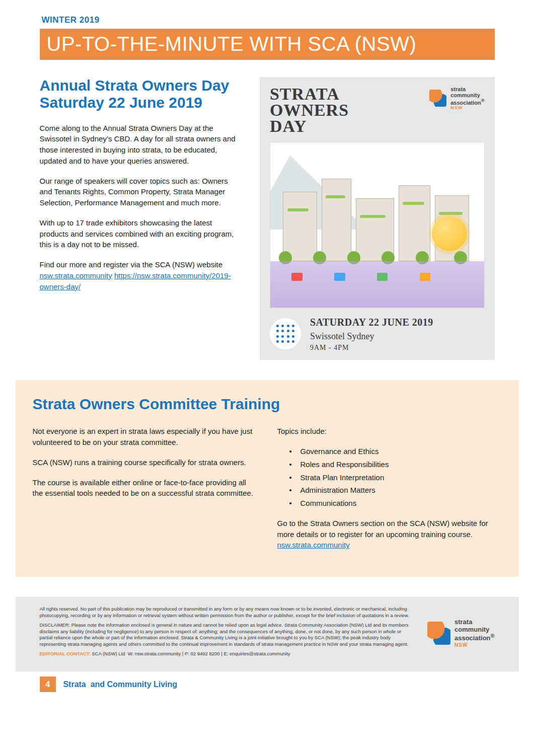WINTER 2019
UP-TO-THE-MINUTE WITH SCA (NSW)
Annual Strata Owners Day
Saturday 22 June 2019
Come along to the Annual Strata Owners Day at the Swissotel in Sydney’s CBD. A day for all strata owners and those interested in buying into strata, to be educated, updated and to have your queries answered.
Our range of speakers will cover topics such as: Owners and Tenants Rights, Common Property, Strata Manager Selection, Performance Management and much more.
With up to 17 trade exhibitors showcasing the latest products and services combined with an exciting program, this is a day not to be missed.
Find our more and register via the SCA (NSW) website nsw.strata.community https://nsw.strata.community/2019-owners-day/
Strata
Owners
Day
strata community association® NSW
SATURDAY 22 JUNE 2019
Swissotel Sydney
9AM - 4PM
Strata Owners Committee Training
Not everyone is an expert in strata laws especially if you have just volunteered to be on your strata committee.
SCA (NSW) runs a training course specifically for strata owners.
The course is available either online or face-to-face providing all the essential tools needed to be on a successful strata committee.
Topics include:
Governance and Ethics
Roles and Responsibilities
Strata Plan Interpretation
Administration Matters
Communications
Go to the Strata Owners section on the SCA (NSW) website for more details or to register for an upcoming training course.
nsw.strata.community
All rights reserved. No part of this publication may be reproduced or transmitted in any form or by any means now known or to be invented, electronic or mechanical, including photocopying, recording or by any information or retrieval system without written permission from the author or publisher, except for the brief inclusion of quotations in a review.
DISCLAIMER: Please note the information enclosed is general in nature and cannot be relied upon as legal advice. Strata Community Association (NSW) Ltd and its members disclaims any liability (including for negligence) to any person in respect of: anything; and the consequences of anything, done, or not done, by any such person in whole or partial reliance upon the whole or part of the information enclosed. Strata & Community Living is a joint initiative brought to you by SCA (NSW); the peak industry body representing strata managing agents and others committed to the continual improvement in standards of strata management practice in NSW and your strata managing agent.
EDITORIAL CONTACT: SCA (NSW) Ltd W: nsw.strata.community | P: 02 9492 8200 | E: enquiries@strata.community
strata community association® NSW
4 Strata and Community Living